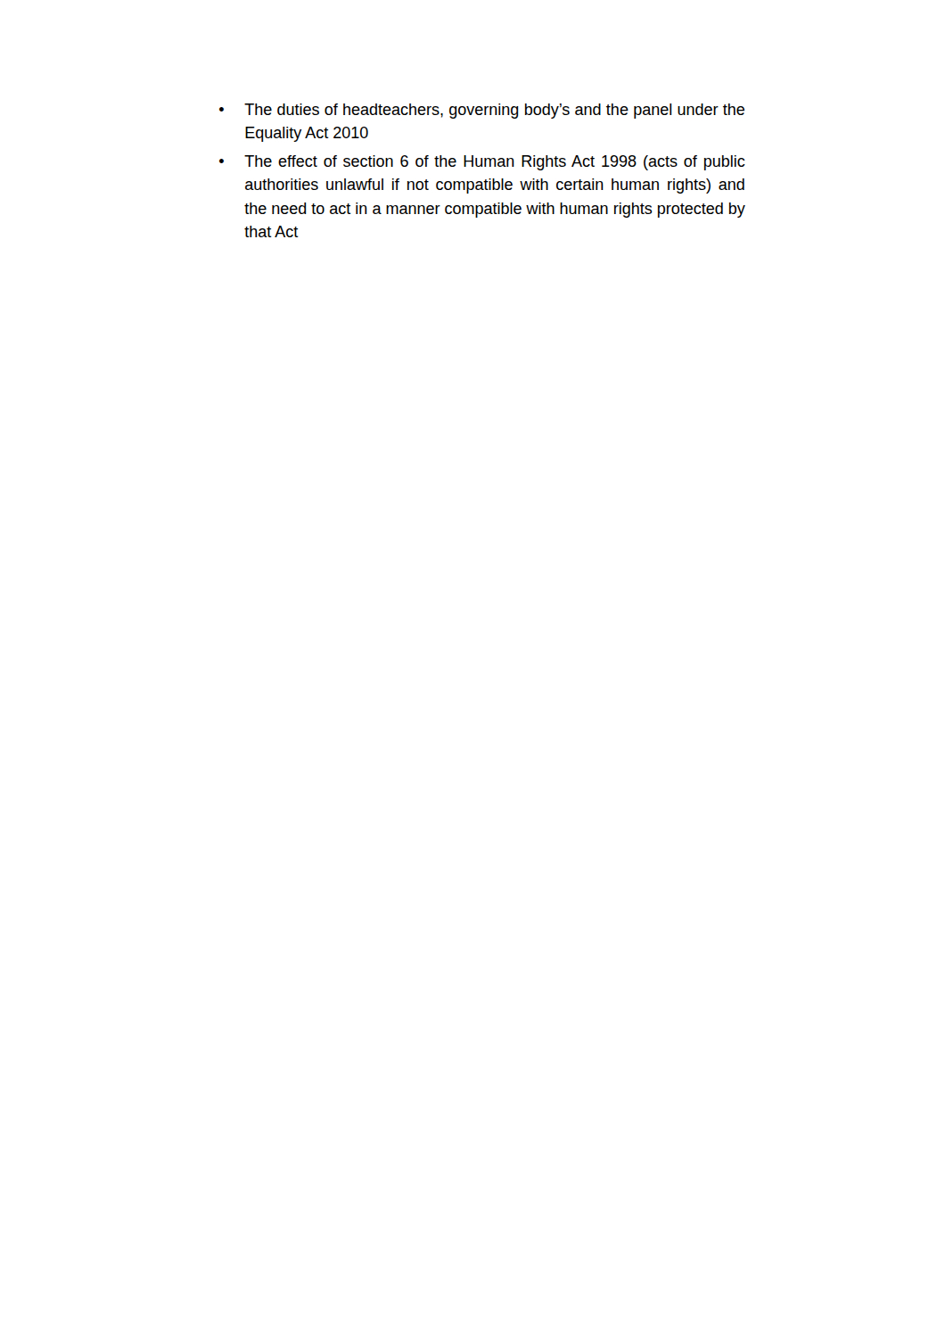The duties of headteachers, governing body’s and the panel under the Equality Act 2010
The effect of section 6 of the Human Rights Act 1998 (acts of public authorities unlawful if not compatible with certain human rights) and the need to act in a manner compatible with human rights protected by that Act